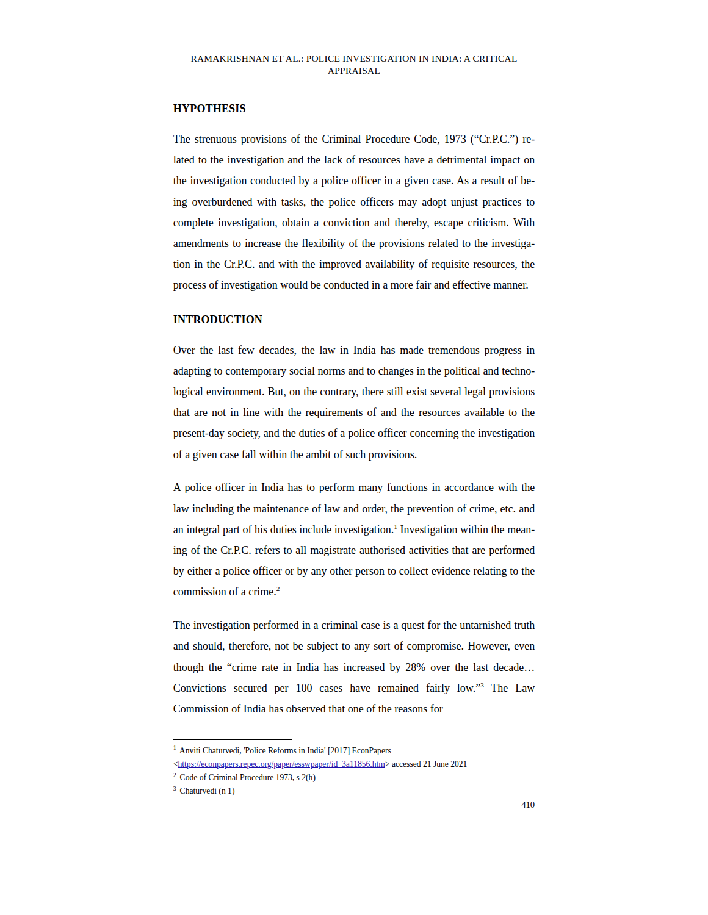RAMAKRISHNAN ET AL.: POLICE INVESTIGATION IN INDIA: A CRITICAL APPRAISAL
HYPOTHESIS
The strenuous provisions of the Criminal Procedure Code, 1973 (“Cr.P.C.”) related to the investigation and the lack of resources have a detrimental impact on the investigation conducted by a police officer in a given case. As a result of being overburdened with tasks, the police officers may adopt unjust practices to complete investigation, obtain a conviction and thereby, escape criticism. With amendments to increase the flexibility of the provisions related to the investigation in the Cr.P.C. and with the improved availability of requisite resources, the process of investigation would be conducted in a more fair and effective manner.
INTRODUCTION
Over the last few decades, the law in India has made tremendous progress in adapting to contemporary social norms and to changes in the political and technological environment. But, on the contrary, there still exist several legal provisions that are not in line with the requirements of and the resources available to the present-day society, and the duties of a police officer concerning the investigation of a given case fall within the ambit of such provisions.
A police officer in India has to perform many functions in accordance with the law including the maintenance of law and order, the prevention of crime, etc. and an integral part of his duties include investigation.1 Investigation within the meaning of the Cr.P.C. refers to all magistrate authorised activities that are performed by either a police officer or by any other person to collect evidence relating to the commission of a crime.2
The investigation performed in a criminal case is a quest for the untarnished truth and should, therefore, not be subject to any sort of compromise. However, even though the “crime rate in India has increased by 28% over the last decade…Convictions secured per 100 cases have remained fairly low.”3 The Law Commission of India has observed that one of the reasons for
1 Anviti Chaturvedi, 'Police Reforms in India' [2017] EconPapers
<https://econpapers.repec.org/paper/esswpaper/id_3a11856.htm> accessed 21 June 2021
2 Code of Criminal Procedure 1973, s 2(h)
3 Chaturvedi (n 1)
410